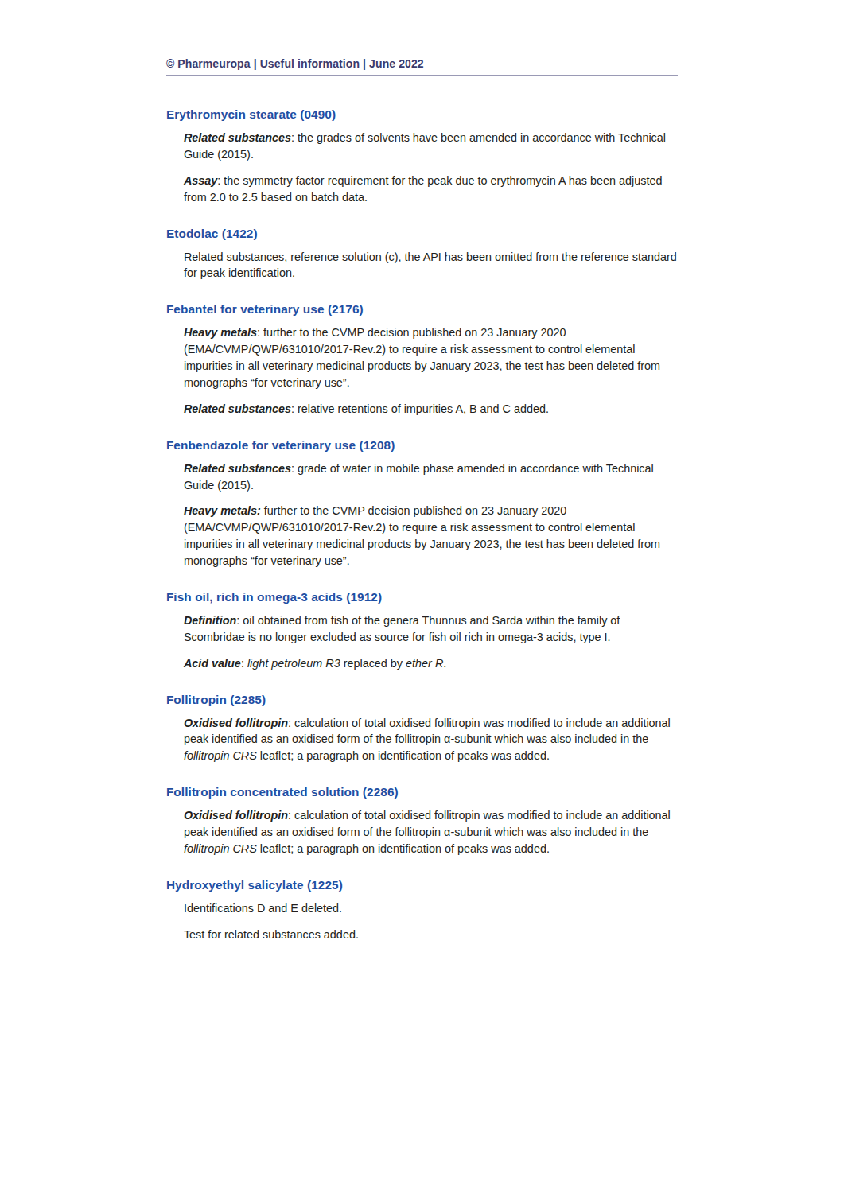© Pharmeuropa | Useful information | June 2022
Erythromycin stearate (0490)
Related substances: the grades of solvents have been amended in accordance with Technical Guide (2015).
Assay: the symmetry factor requirement for the peak due to erythromycin A has been adjusted from 2.0 to 2.5 based on batch data.
Etodolac (1422)
Related substances, reference solution (c), the API has been omitted from the reference standard for peak identification.
Febantel for veterinary use (2176)
Heavy metals: further to the CVMP decision published on 23 January 2020 (EMA/CVMP/QWP/631010/2017-Rev.2) to require a risk assessment to control elemental impurities in all veterinary medicinal products by January 2023, the test has been deleted from monographs “for veterinary use”.
Related substances: relative retentions of impurities A, B and C added.
Fenbendazole for veterinary use (1208)
Related substances: grade of water in mobile phase amended in accordance with Technical Guide (2015).
Heavy metals: further to the CVMP decision published on 23 January 2020 (EMA/CVMP/QWP/631010/2017-Rev.2) to require a risk assessment to control elemental impurities in all veterinary medicinal products by January 2023, the test has been deleted from monographs “for veterinary use”.
Fish oil, rich in omega-3 acids (1912)
Definition: oil obtained from fish of the genera Thunnus and Sarda within the family of Scombridae is no longer excluded as source for fish oil rich in omega-3 acids, type I.
Acid value: light petroleum R3 replaced by ether R.
Follitropin (2285)
Oxidised follitropin: calculation of total oxidised follitropin was modified to include an additional peak identified as an oxidised form of the follitropin α-subunit which was also included in the follitropin CRS leaflet; a paragraph on identification of peaks was added.
Follitropin concentrated solution (2286)
Oxidised follitropin: calculation of total oxidised follitropin was modified to include an additional peak identified as an oxidised form of the follitropin α-subunit which was also included in the follitropin CRS leaflet; a paragraph on identification of peaks was added.
Hydroxyethyl salicylate (1225)
Identifications D and E deleted.
Test for related substances added.